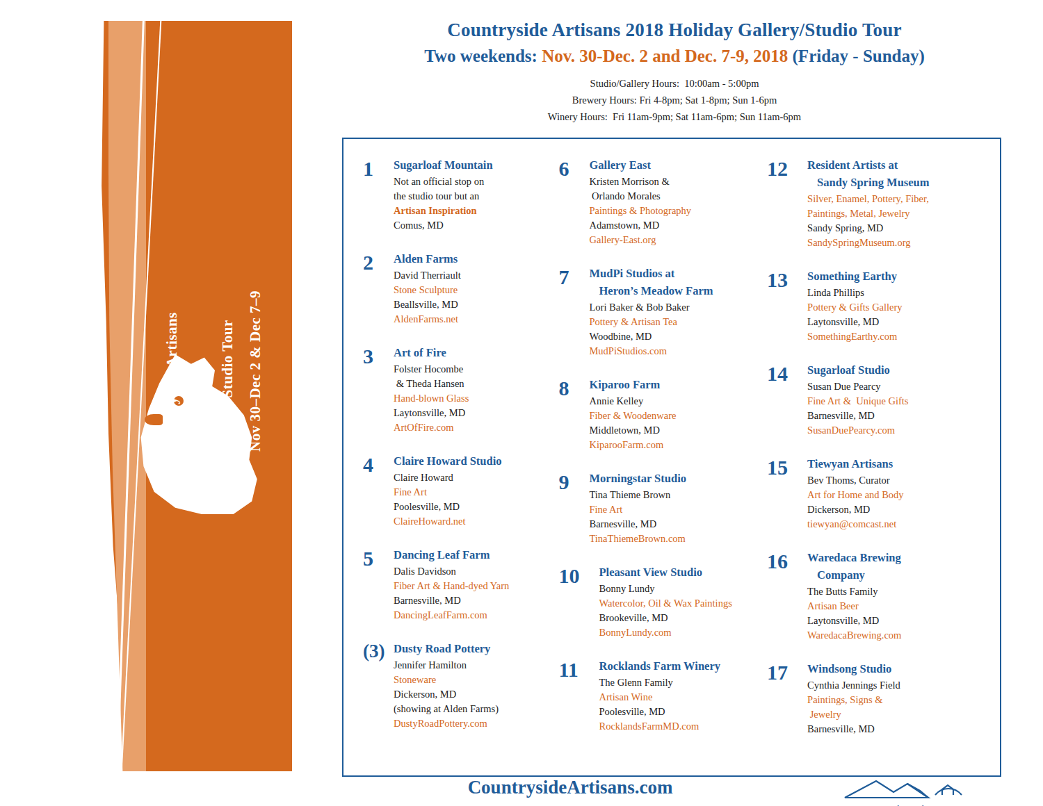Countryside Artisans
2018 Holiday
Gallery/Studio Tour
Nov 30–Dec 2 & Dec 7–9
* 16 exceptional destinations
*50+ fine visual, sculptural, fiber
and beverage artists
CountrysideArtisans.com
Countryside Artisans 2018 Holiday Gallery/Studio Tour
Two weekends: Nov. 30-Dec. 2 and Dec. 7-9, 2018 (Friday - Sunday)
Studio/Gallery Hours: 10:00am - 5:00pm
Brewery Hours: Fri 4-8pm; Sat 1-8pm; Sun 1-6pm
Winery Hours: Fri 11am-9pm; Sat 11am-6pm; Sun 11am-6pm
1
Sugarloaf Mountain Not an official stop on the studio tour but an Artisan Inspiration Comus, MD
2
Alden Farms David Therriault Stone Sculpture Beallsville, MD AldenFarms.net
3
Art of Fire Folster Hocombe & Theda Hansen Hand-blown Glass Laytonsville, MD ArtOfFire.com
4
Claire Howard Studio Claire Howard Fine Art Poolesville, MD ClaireHoward.net
5
Dancing Leaf Farm Dalis Davidson Fiber Art & Hand-dyed Yarn Barnesville, MD DancingLeafFarm.com
(3)
Dusty Road Pottery Jennifer Hamilton Stoneware Dickerson, MD (showing at Alden Farms) DustyRoadPottery.com
6
Gallery East Kristen Morrison & Orlando Morales Paintings & Photography Adamstown, MD Gallery-East.org
7
MudPi Studios at Heron’s Meadow Farm Lori Baker & Bob Baker Pottery & Artisan Tea Woodbine, MD MudPiStudios.com
8
Kiparoo Farm Annie Kelley Fiber & Woodenware Middletown, MD KiparooFarm.com
9
Morningstar Studio Tina Thieme Brown Fine Art Barnesville, MD TinaThiemeBrown.com
10
Pleasant View Studio Bonny Lundy Watercolor, Oil & Wax Paintings Brookeville, MD BonnyLundy.com
11
Rocklands Farm Winery The Glenn Family Artisan Wine Poolesville, MD RocklandsFarmMD.com
12
Resident Artists at Sandy Spring Museum Silver, Enamel, Pottery, Fiber, Paintings, Metal, Jewelry Sandy Spring, MD SandySpringMuseum.org
13
Something Earthy Linda Phillips Pottery & Gifts Gallery Laytonsville, MD SomethingEarthy.com
14
Sugarloaf Studio Susan Due Pearcy Fine Art & Unique Gifts Barnesville, MD SusanDuePearcy.com
15
Tiewyan Artisans Bev Thoms, Curator Art for Home and Body Dickerson, MD tiewyan@comcast.net
16
Waredaca Brewing Company The Butts Family Artisan Beer Laytonsville, MD WaredacaBrewing.com
17
Windsong Studio Cynthia Jennings Field Paintings, Signs & Jewelry Barnesville, MD
CountrysideArtisans.com
art makes a home